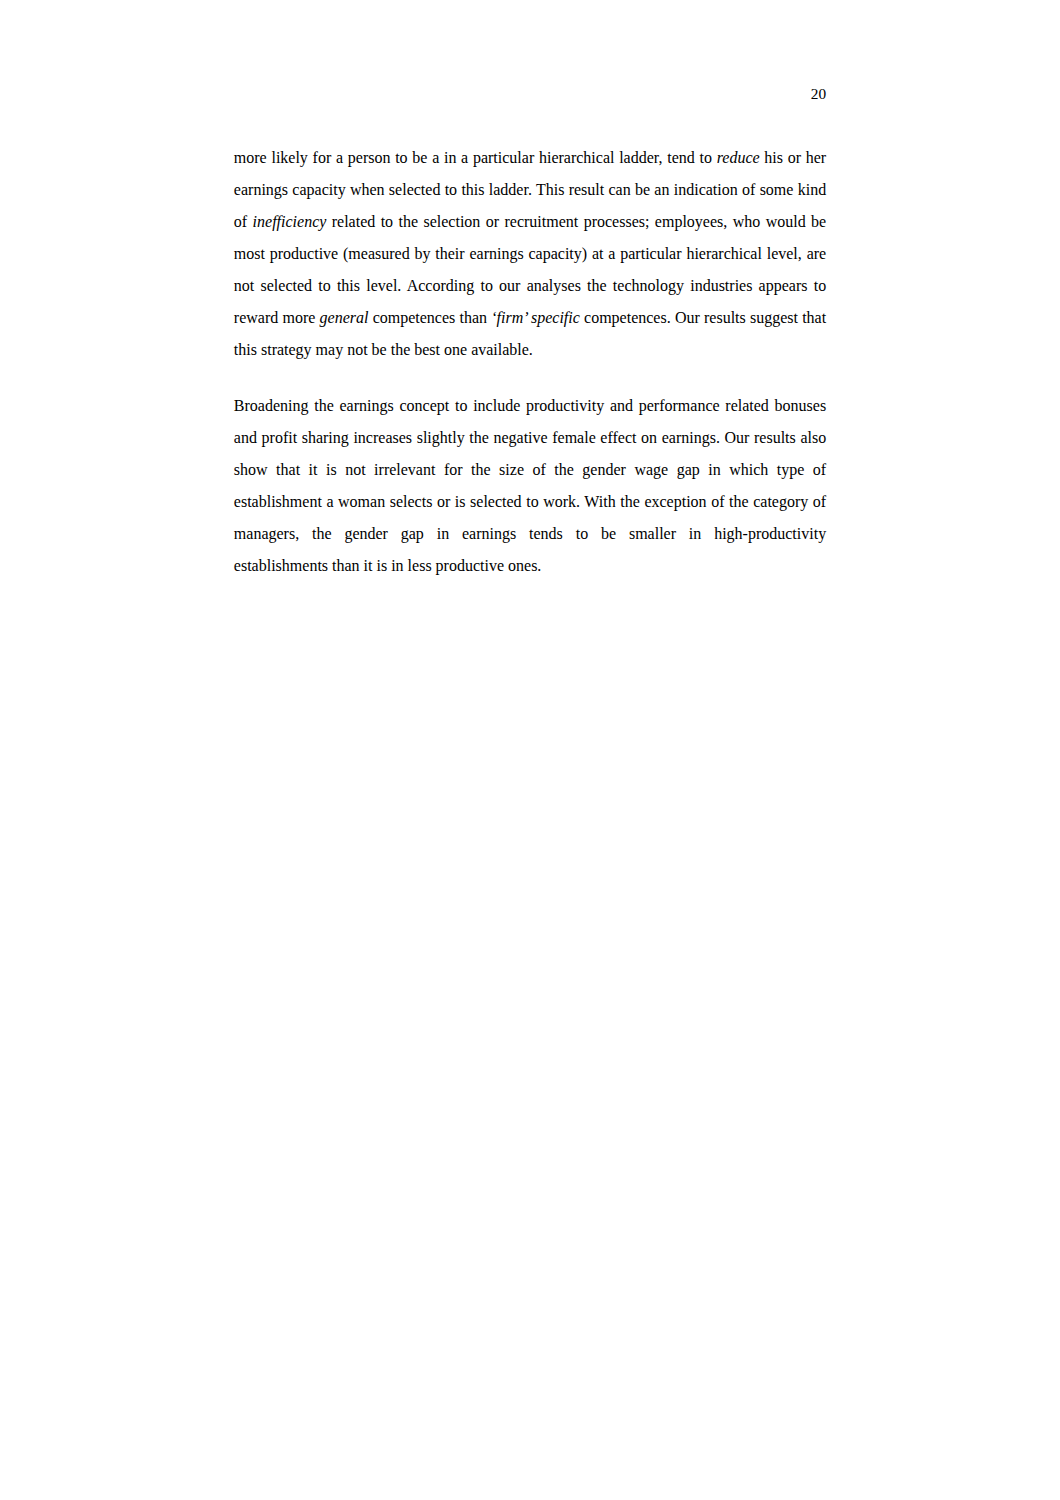20
more likely for a person to be a in a particular hierarchical ladder, tend to reduce his or her earnings capacity when selected to this ladder. This result can be an indication of some kind of inefficiency related to the selection or recruitment processes; employees, who would be most productive (measured by their earnings capacity) at a particular hierarchical level, are not selected to this level. According to our analyses the technology industries appears to reward more general competences than ‘firm’ specific competences. Our results suggest that this strategy may not be the best one available.
Broadening the earnings concept to include productivity and performance related bonuses and profit sharing increases slightly the negative female effect on earnings. Our results also show that it is not irrelevant for the size of the gender wage gap in which type of establishment a woman selects or is selected to work. With the exception of the category of managers, the gender gap in earnings tends to be smaller in high-productivity establishments than it is in less productive ones.